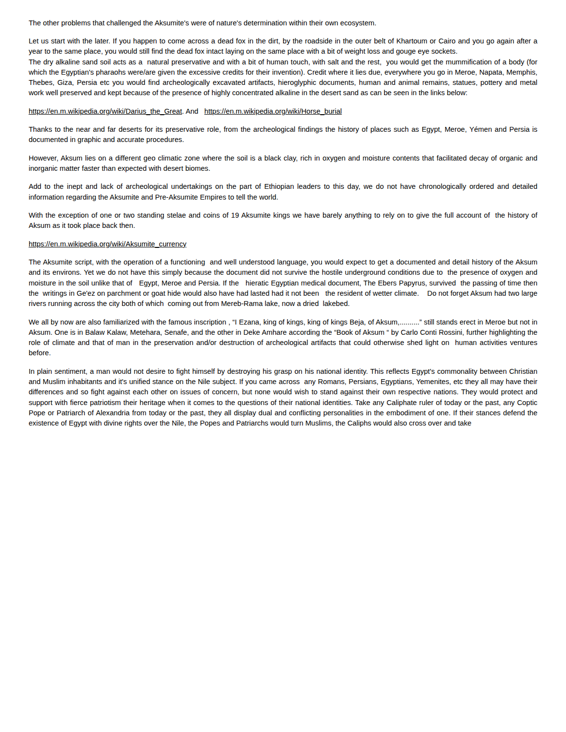The other problems that challenged the Aksumite's were of nature's determination within their own ecosystem.
Let us start with the later. If you happen to come across a dead fox in the dirt, by the roadside in the outer belt of Khartoum or Cairo and you go again after a year to the same place, you would still find the dead fox intact laying on the same place with a bit of weight loss and gouge eye sockets.
The dry alkaline sand soil acts as a natural preservative and with a bit of human touch, with salt and the rest, you would get the mummification of a body (for which the Egyptian's pharaohs were/are given the excessive credits for their invention). Credit where it lies due, everywhere you go in Meroe, Napata, Memphis, Thebes, Giza, Persia etc you would find archeologically excavated artifacts, hieroglyphic documents, human and animal remains, statues, pottery and metal work well preserved and kept because of the presence of highly concentrated alkaline in the desert sand as can be seen in the links below:
https://en.m.wikipedia.org/wiki/Darius_the_Great. And https://en.m.wikipedia.org/wiki/Horse_burial
Thanks to the near and far deserts for its preservative role, from the archeological findings the history of places such as Egypt, Meroe, Yémen and Persia is documented in graphic and accurate procedures.
However, Aksum lies on a different geo climatic zone where the soil is a black clay, rich in oxygen and moisture contents that facilitated decay of organic and inorganic matter faster than expected with desert biomes.
Add to the inept and lack of archeological undertakings on the part of Ethiopian leaders to this day, we do not have chronologically ordered and detailed information regarding the Aksumite and Pre-Aksumite Empires to tell the world.
With the exception of one or two standing stelae and coins of 19 Aksumite kings we have barely anything to rely on to give the full account of the history of Aksum as it took place back then.
https://en.m.wikipedia.org/wiki/Aksumite_currency
The Aksumite script, with the operation of a functioning and well understood language, you would expect to get a documented and detail history of the Aksum and its environs. Yet we do not have this simply because the document did not survive the hostile underground conditions due to the presence of oxygen and moisture in the soil unlike that of Egypt, Meroe and Persia. If the hieratic Egyptian medical document, The Ebers Papyrus, survived the passing of time then the writings in Ge'ez on parchment or goat hide would also have had lasted had it not been the resident of wetter climate. Do not forget Aksum had two large rivers running across the city both of which coming out from Mereb-Rama lake, now a dried lakebed.
We all by now are also familiarized with the famous inscription , “I Ezana, king of kings, king of kings Beja, of Aksum,..........” still stands erect in Meroe but not in Aksum. One is in Balaw Kalaw, Metehara, Senafe, and the other in Deke Amhare according the “Book of Aksum “ by Carlo Conti Rossini, further highlighting the role of climate and that of man in the preservation and/or destruction of archeological artifacts that could otherwise shed light on human activities ventures before.
In plain sentiment, a man would not desire to fight himself by destroying his grasp on his national identity. This reflects Egypt's commonality between Christian and Muslim inhabitants and it's unified stance on the Nile subject. If you came across any Romans, Persians, Egyptians, Yemenites, etc they all may have their differences and so fight against each other on issues of concern, but none would wish to stand against their own respective nations. They would protect and support with fierce patriotism their heritage when it comes to the questions of their national identities. Take any Caliphate ruler of today or the past, any Coptic Pope or Patriarch of Alexandria from today or the past, they all display dual and conflicting personalities in the embodiment of one. If their stances defend the existence of Egypt with divine rights over the Nile, the Popes and Patriarchs would turn Muslims, the Caliphs would also cross over and take